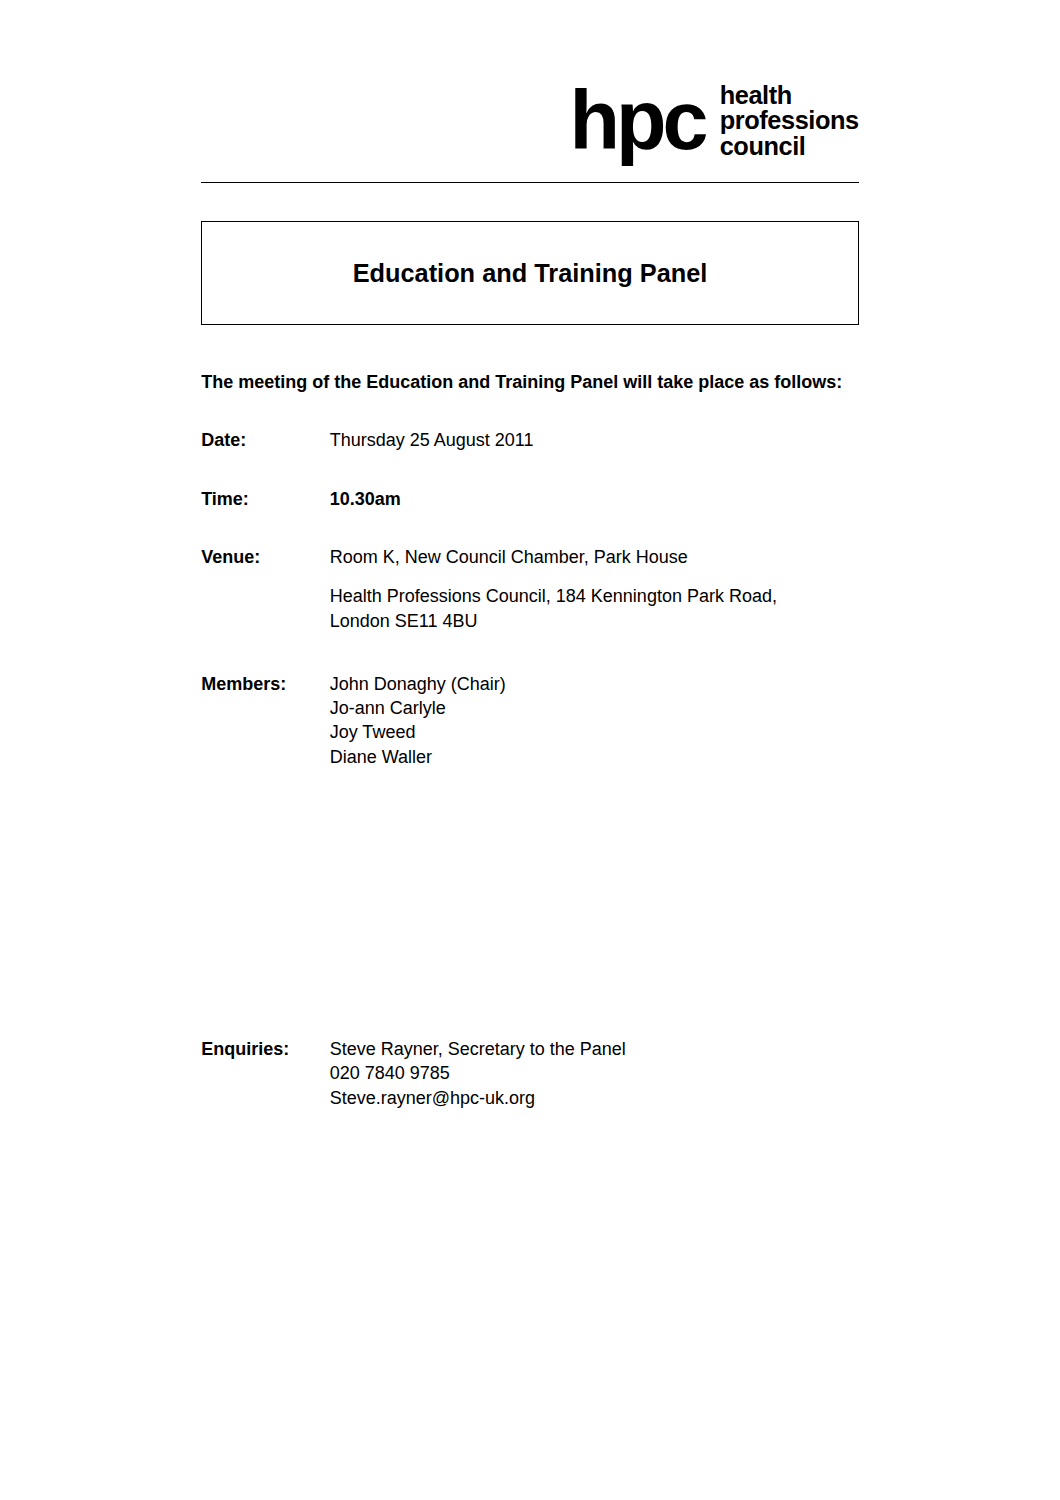hpc
health
professions
council
Education and Training Panel
The meeting of the Education and Training Panel will take place as follows:
Date:
Thursday 25 August 2011
Time:
10.30am
Venue:
Room K, New Council Chamber, Park House
Health Professions Council, 184 Kennington Park Road,
London SE11 4BU
Members:
John Donaghy (Chair)
Jo-ann Carlyle
Joy Tweed
Diane Waller
Enquiries:
Steve Rayner, Secretary to the Panel
020 7840 9785
Steve.rayner@hpc-uk.org